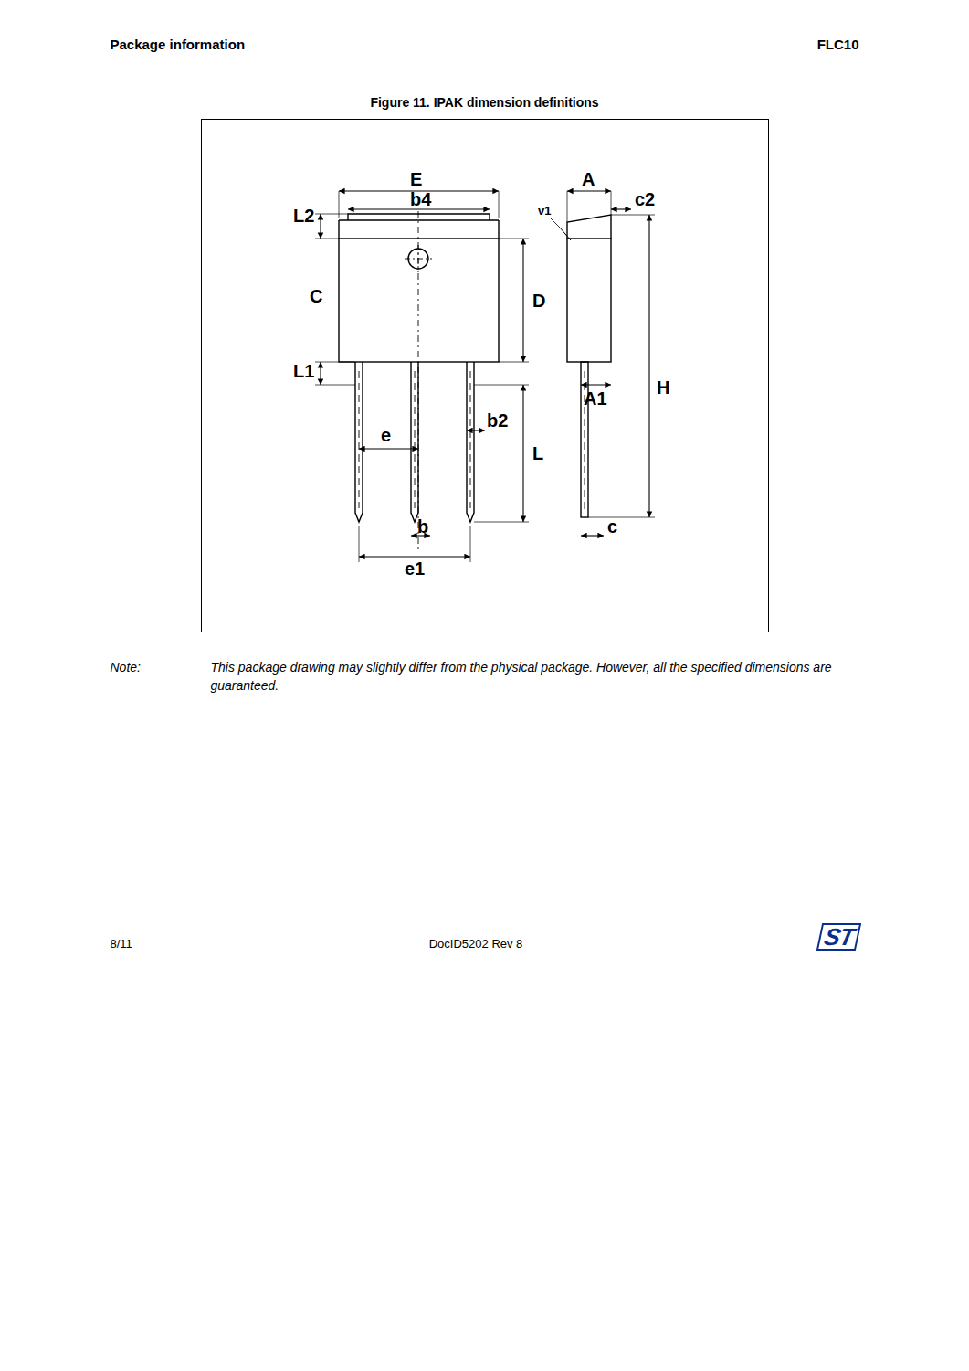Package information FLC10
Figure 11. IPAK dimension definitions
E b4 L2 D L1 L e b2 b e1 A c2 H A1 c C v1
Note: This package drawing may slightly differ from the physical package. However, all the specified dimensions are guaranteed.
8/11 DocID5202 Rev 8 ST